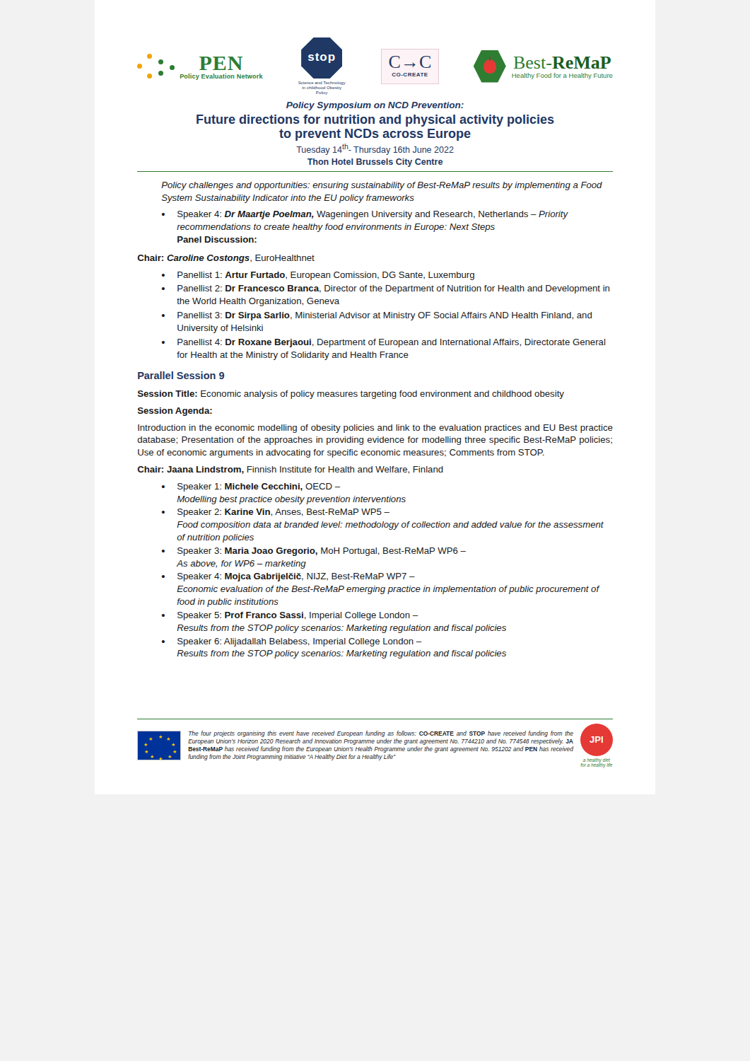PEN
Policy Evaluation Network
stop
Science and Technology in childhood Obesity Policy
C→C
CO-CREATE
Best-ReMaP
Healthy Food for a Healthy Future
Policy Symposium on NCD Prevention:
Future directions for nutrition and physical activity policies
to prevent NCDs across Europe
Tuesday 14th- Thursday 16th June 2022
Thon Hotel Brussels City Centre
Policy challenges and opportunities: ensuring sustainability of Best-ReMaP results by implementing a Food System Sustainability Indicator into the EU policy frameworks
Speaker 4: Dr Maartje Poelman, Wageningen University and Research, Netherlands – Priority recommendations to create healthy food environments in Europe: Next Steps
Panel Discussion:
Chair: Caroline Costongs, EuroHealthnet
Panellist 1: Artur Furtado, European Comission, DG Sante, Luxemburg
Panellist 2: Dr Francesco Branca, Director of the Department of Nutrition for Health and Development in the World Health Organization, Geneva
Panellist 3: Dr Sirpa Sarlio, Ministerial Advisor at Ministry OF Social Affairs AND Health Finland, and University of Helsinki
Panellist 4: Dr Roxane Berjaoui, Department of European and International Affairs, Directorate General for Health at the Ministry of Solidarity and Health France
Parallel Session 9
Session Title: Economic analysis of policy measures targeting food environment and childhood obesity
Session Agenda:
Introduction in the economic modelling of obesity policies and link to the evaluation practices and EU Best practice database; Presentation of the approaches in providing evidence for modelling three specific Best-ReMaP policies; Use of economic arguments in advocating for specific economic measures; Comments from STOP.
Chair: Jaana Lindstrom, Finnish Institute for Health and Welfare, Finland
Speaker 1: Michele Cecchini, OECD –
Modelling best practice obesity prevention interventions
Speaker 2: Karine Vin, Anses, Best-ReMaP WP5 –
Food composition data at branded level: methodology of collection and added value for the assessment of nutrition policies
Speaker 3: Maria Joao Gregorio, MoH Portugal, Best-ReMaP WP6 –
As above, for WP6 – marketing
Speaker 4: Mojca Gabrijelčič, NIJZ, Best-ReMaP WP7 –
Economic evaluation of the Best-ReMaP emerging practice in implementation of public procurement of food in public institutions
Speaker 5: Prof Franco Sassi, Imperial College London –
Results from the STOP policy scenarios: Marketing regulation and fiscal policies
Speaker 6: Alijadallah Belabess, Imperial College London –
Results from the STOP policy scenarios: Marketing regulation and fiscal policies
★ ★ ★ ★ ★ ★ ★ ★ ★ ★
The four projects organising this event have received European funding as follows: CO-CREATE and STOP have received funding from the European Union’s Horizon 2020 Research and Innovation Programme under the grant agreement No. 7744210 and No. 774548 respectively. JA Best-ReMaP has received funding from the European Union's Health Programme under the grant agreement No. 951202 and PEN has received funding from the Joint Programming Initiative “A Healthy Diet for a Healthy Life”
JPI
a healthy diet
for a healthy life